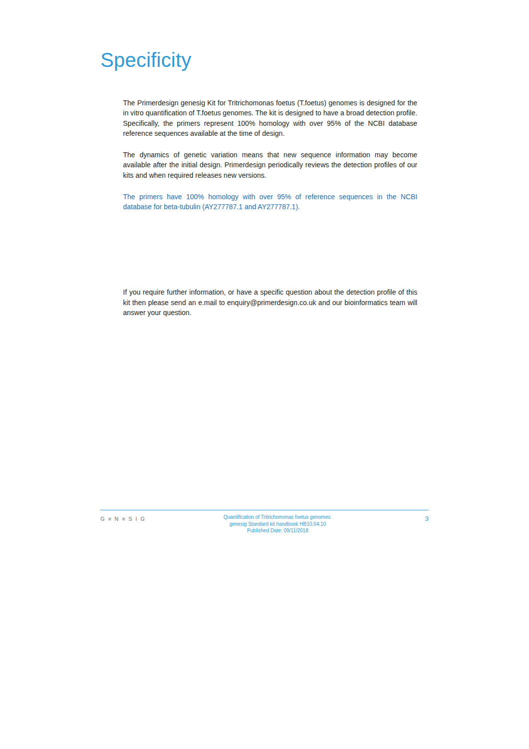Specificity
The Primerdesign genesig Kit for Tritrichomonas foetus (T.foetus) genomes is designed for the in vitro quantification of T.foetus genomes. The kit is designed to have a broad detection profile. Specifically, the primers represent 100% homology with over 95% of the NCBI database reference sequences available at the time of design.
The dynamics of genetic variation means that new sequence information may become available after the initial design. Primerdesign periodically reviews the detection profiles of our kits and when required releases new versions.
The primers have 100% homology with over 95% of reference sequences in the NCBI database for beta-tubulin (AY277787.1 and AY277787.1).
If you require further information, or have a specific question about the detection profile of this kit then please send an e.mail to enquiry@primerdesign.co.uk and our bioinformatics team will answer your question.
G ≡ N ≡ S I G
Quantification of Tritrichomonas foetus genomes.
genesig Standard kit handbook HB10.04.10
Published Date: 09/11/2018
3